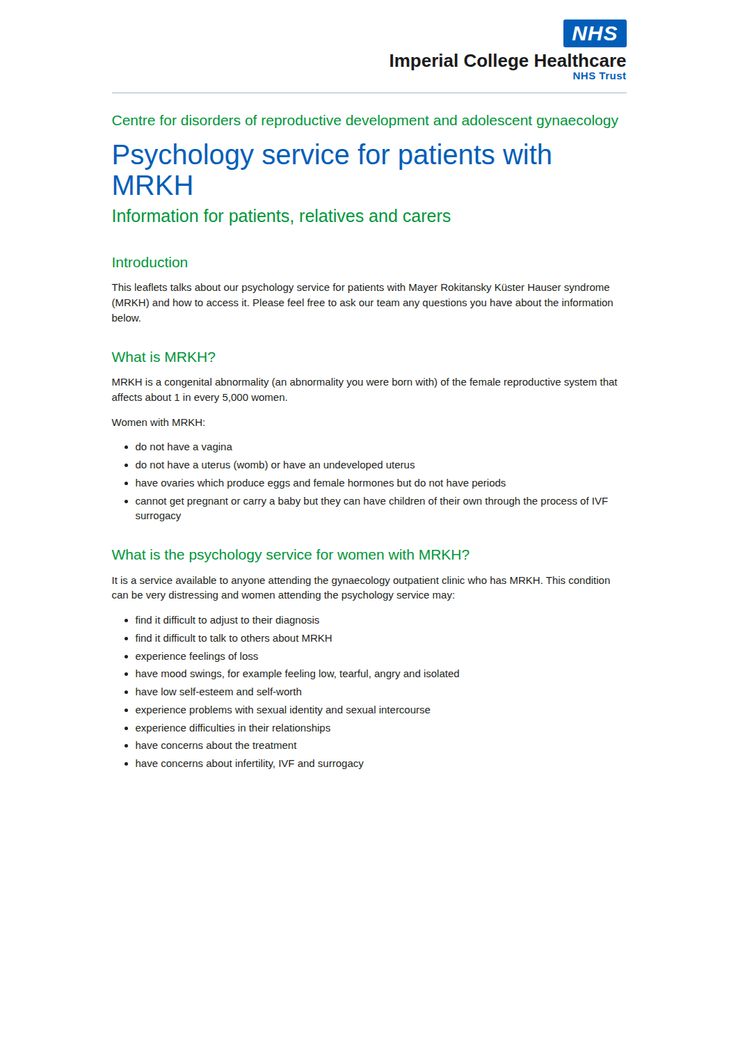NHS
Imperial College Healthcare
NHS Trust
Centre for disorders of reproductive development and adolescent gynaecology
Psychology service for patients with MRKH
Information for patients, relatives and carers
Introduction
This leaflets talks about our psychology service for patients with Mayer Rokitansky Küster Hauser syndrome (MRKH) and how to access it. Please feel free to ask our team any questions you have about the information below.
What is MRKH?
MRKH is a congenital abnormality (an abnormality you were born with) of the female reproductive system that affects about 1 in every 5,000 women.
Women with MRKH:
do not have a vagina
do not have a uterus (womb) or have an undeveloped uterus
have ovaries which produce eggs and female hormones but do not have periods
cannot get pregnant or carry a baby but they can have children of their own through the process of IVF surrogacy
What is the psychology service for women with MRKH?
It is a service available to anyone attending the gynaecology outpatient clinic who has MRKH. This condition can be very distressing and women attending the psychology service may:
find it difficult to adjust to their diagnosis
find it difficult to talk to others about MRKH
experience feelings of loss
have mood swings, for example feeling low, tearful, angry and isolated
have low self-esteem and self-worth
experience problems with sexual identity and sexual intercourse
experience difficulties in their relationships
have concerns about the treatment
have concerns about infertility, IVF and surrogacy